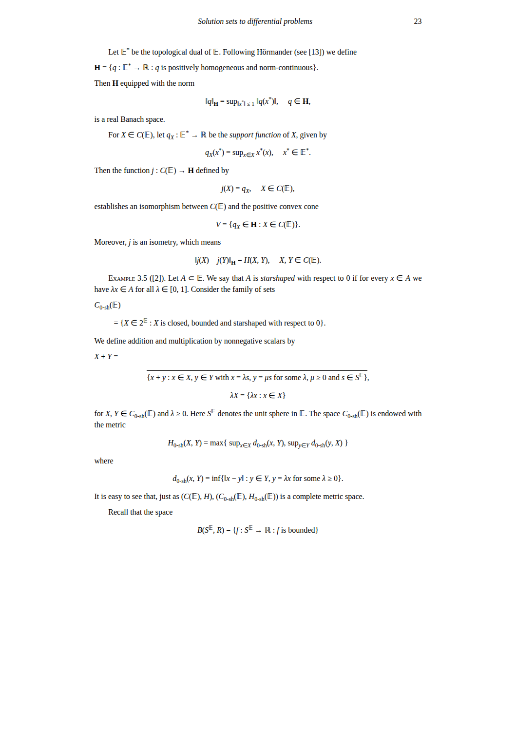Solution sets to differential problems 23
Let 𝔼* be the topological dual of 𝔼. Following Hörmander (see [13]) we define
H = {q : 𝔼* → ℝ : q is positively homogeneous and norm-continuous}.
Then H equipped with the norm
‖q‖H = sup‖x*‖ ≤ 1 ‖q(x*)‖, q ∈ H,
is a real Banach space.
For X ∈ C(𝔼), let qX : 𝔼* → ℝ be the support function of X, given by
qX(x*) = supx∈X x*(x), x* ∈ 𝔼*.
Then the function j : C(𝔼) → H defined by
j(X) = qX, X ∈ C(𝔼),
establishes an isomorphism between C(𝔼) and the positive convex cone
V = {qX ∈ H : X ∈ C(𝔼)}.
Moreover, j is an isometry, which means
‖j(X) − j(Y)‖H = H(X, Y), X, Y ∈ C(𝔼).
Example 3.5 ([2]). Let A ⊂ 𝔼. We say that A is starshaped with respect to 0 if for every x ∈ A we have λx ∈ A for all λ ∈ [0, 1]. Consider the family of sets
C0-sh(𝔼)
= {X ∈ 2𝔼 : X is closed, bounded and starshaped with respect to 0}.
We define addition and multiplication by nonnegative scalars by
X + Y =
{x + y : x ∈ X, y ∈ Y with x = λs, y = μs for some λ, μ ≥ 0 and s ∈ S𝔼},
λX = {λx : x ∈ X}
for X, Y ∈ C0-sh(𝔼) and λ ≥ 0. Here S𝔼 denotes the unit sphere in 𝔼. The space C0-sh(𝔼) is endowed with the metric
H0-sh(X, Y) = max{ supx∈X d0-sh(x, Y), supy∈Y d0-sh(y, X) }
where
d0-sh(x, Y) = inf{‖x − y‖ : y ∈ Y, y = λx for some λ ≥ 0}.
It is easy to see that, just as (C(𝔼), H), (C0-sh(𝔼), H0-sh(𝔼)) is a complete metric space.
Recall that the space
B(S𝔼, R) = {f : S𝔼 → ℝ : f is bounded}